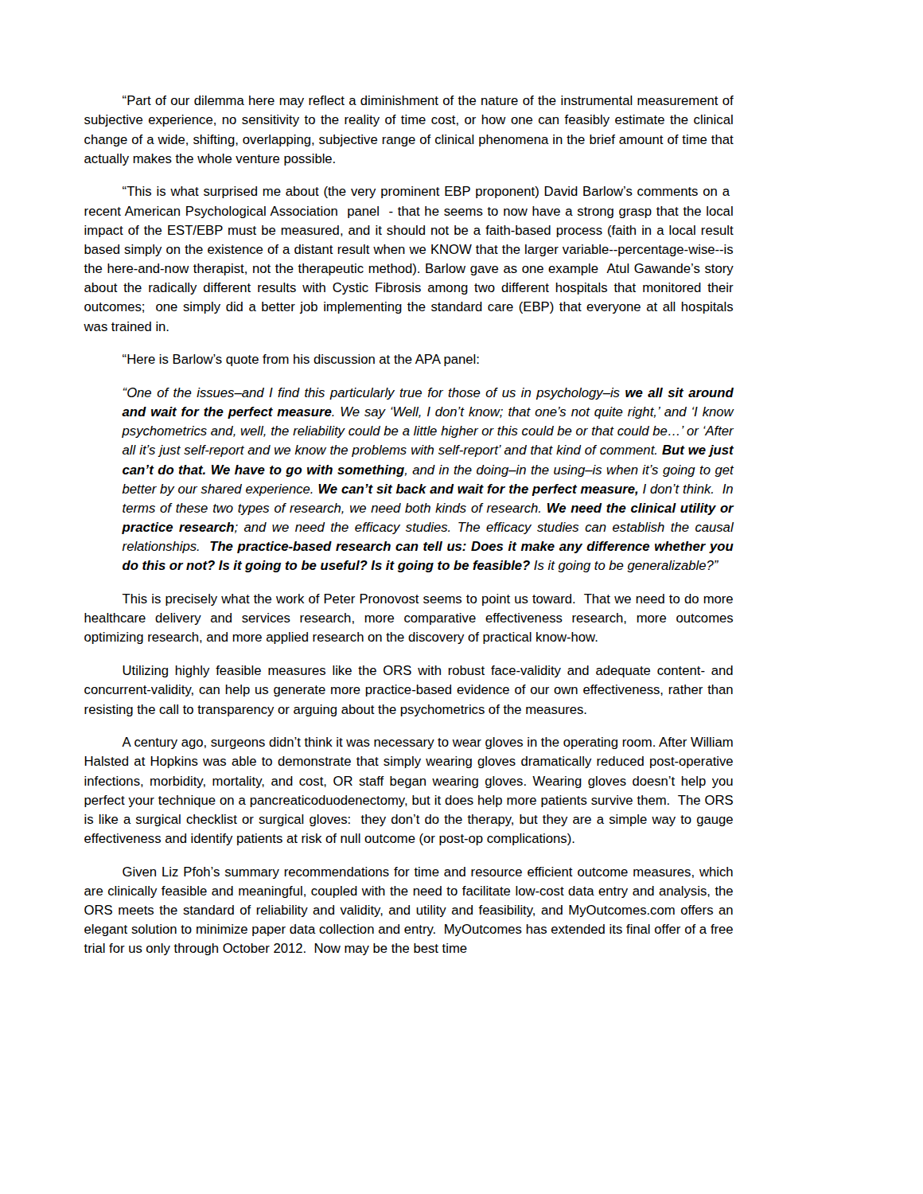“Part of our dilemma here may reflect a diminishment of the nature of the instrumental measurement of subjective experience, no sensitivity to the reality of time cost, or how one can feasibly estimate the clinical change of a wide, shifting, overlapping, subjective range of clinical phenomena in the brief amount of time that actually makes the whole venture possible.
“This is what surprised me about (the very prominent EBP proponent) David Barlow’s comments on a recent American Psychological Association panel - that he seems to now have a strong grasp that the local impact of the EST/EBP must be measured, and it should not be a faith-based process (faith in a local result based simply on the existence of a distant result when we KNOW that the larger variable--percentage-wise--is the here-and-now therapist, not the therapeutic method). Barlow gave as one example Atul Gawande’s story about the radically different results with Cystic Fibrosis among two different hospitals that monitored their outcomes; one simply did a better job implementing the standard care (EBP) that everyone at all hospitals was trained in.
“Here is Barlow’s quote from his discussion at the APA panel:
“One of the issues–and I find this particularly true for those of us in psychology–is we all sit around and wait for the perfect measure. We say ‘Well, I don’t know; that one’s not quite right,’ and ‘I know psychometrics and, well, the reliability could be a little higher or this could be or that could be…’ or ‘After all it’s just self-report and we know the problems with self-report’ and that kind of comment. But we just can’t do that. We have to go with something, and in the doing–in the using–is when it’s going to get better by our shared experience. We can’t sit back and wait for the perfect measure, I don’t think. In terms of these two types of research, we need both kinds of research. We need the clinical utility or practice research; and we need the efficacy studies. The efficacy studies can establish the causal relationships. The practice-based research can tell us: Does it make any difference whether you do this or not? Is it going to be useful? Is it going to be feasible? Is it going to be generalizable?”
This is precisely what the work of Peter Pronovost seems to point us toward. That we need to do more healthcare delivery and services research, more comparative effectiveness research, more outcomes optimizing research, and more applied research on the discovery of practical know-how.
Utilizing highly feasible measures like the ORS with robust face-validity and adequate content- and concurrent-validity, can help us generate more practice-based evidence of our own effectiveness, rather than resisting the call to transparency or arguing about the psychometrics of the measures.
A century ago, surgeons didn’t think it was necessary to wear gloves in the operating room. After William Halsted at Hopkins was able to demonstrate that simply wearing gloves dramatically reduced post-operative infections, morbidity, mortality, and cost, OR staff began wearing gloves. Wearing gloves doesn’t help you perfect your technique on a pancreaticoduodenectomy, but it does help more patients survive them. The ORS is like a surgical checklist or surgical gloves: they don’t do the therapy, but they are a simple way to gauge effectiveness and identify patients at risk of null outcome (or post-op complications).
Given Liz Pfoh’s summary recommendations for time and resource efficient outcome measures, which are clinically feasible and meaningful, coupled with the need to facilitate low-cost data entry and analysis, the ORS meets the standard of reliability and validity, and utility and feasibility, and MyOutcomes.com offers an elegant solution to minimize paper data collection and entry. MyOutcomes has extended its final offer of a free trial for us only through October 2012. Now may be the best time